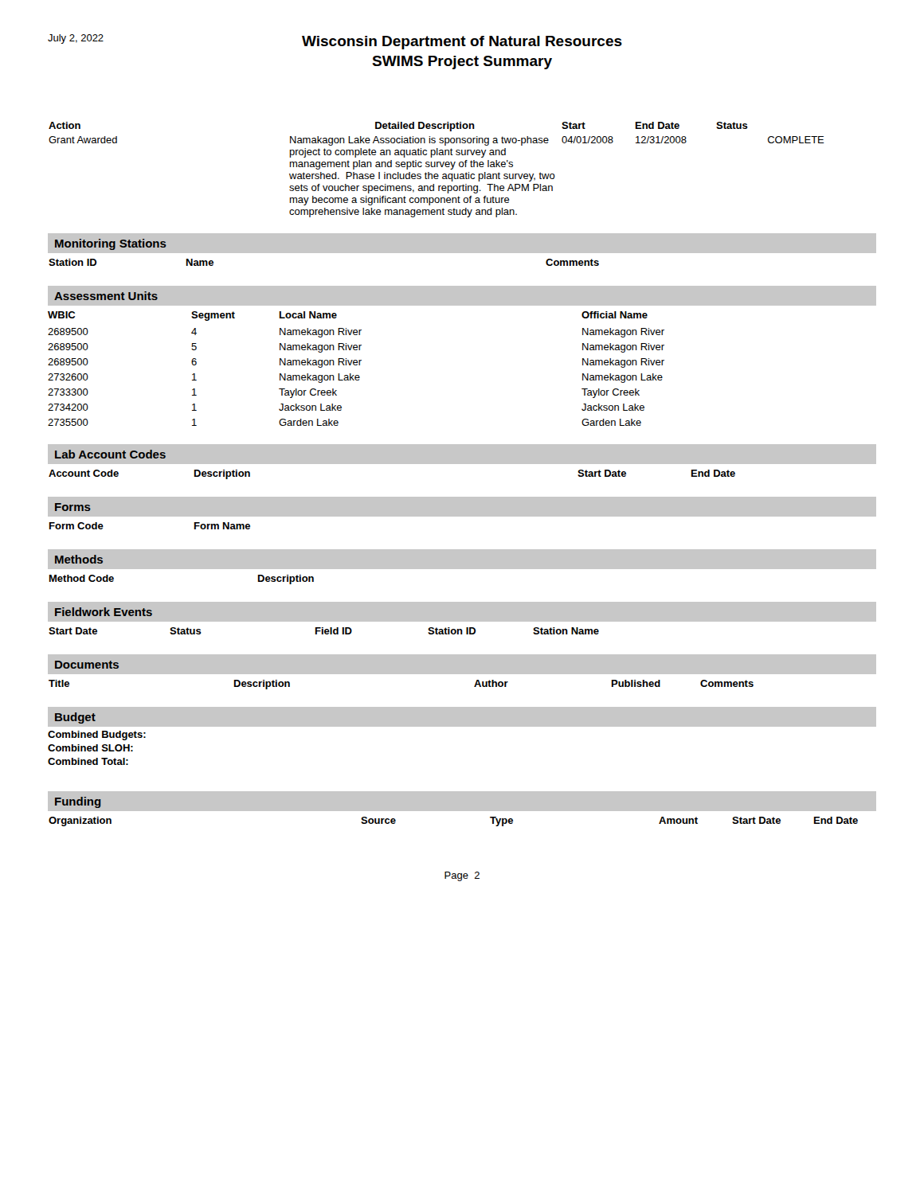July 2, 2022
Wisconsin Department of Natural Resources
SWIMS Project Summary
| Action | Detailed Description | Start | End Date | Status |
| Grant Awarded | Namakagon Lake Association is sponsoring a two-phase project to complete an aquatic plant survey and management plan and septic survey of the lake's watershed. Phase I includes the aquatic plant survey, two sets of voucher specimens, and reporting. The APM Plan may become a significant component of a future comprehensive lake management study and plan. | 04/01/2008 | 12/31/2008 | COMPLETE |
Monitoring Stations
| Station ID | Name | Comments |
Assessment Units
| WBIC | Segment | Local Name | Official Name |
| 2689500 | 4 | Namekagon River | Namekagon River |
| 2689500 | 5 | Namekagon River | Namekagon River |
| 2689500 | 6 | Namekagon River | Namekagon River |
| 2732600 | 1 | Namekagon Lake | Namekagon Lake |
| 2733300 | 1 | Taylor Creek | Taylor Creek |
| 2734200 | 1 | Jackson Lake | Jackson Lake |
| 2735500 | 1 | Garden Lake | Garden Lake |
Lab Account Codes
| Account Code | Description | Start Date | End Date |
Forms
| Form Code | Form Name |
Methods
| Method Code | Description |
Fieldwork Events
| Start Date | Status | Field ID | Station ID | Station Name |
Documents
| Title | Description | Author | Published | Comments |
Budget
Combined Budgets:
Combined SLOH:
Combined Total:
Funding
| Organization | Source | Type | Amount | Start Date | End Date |
Page 2